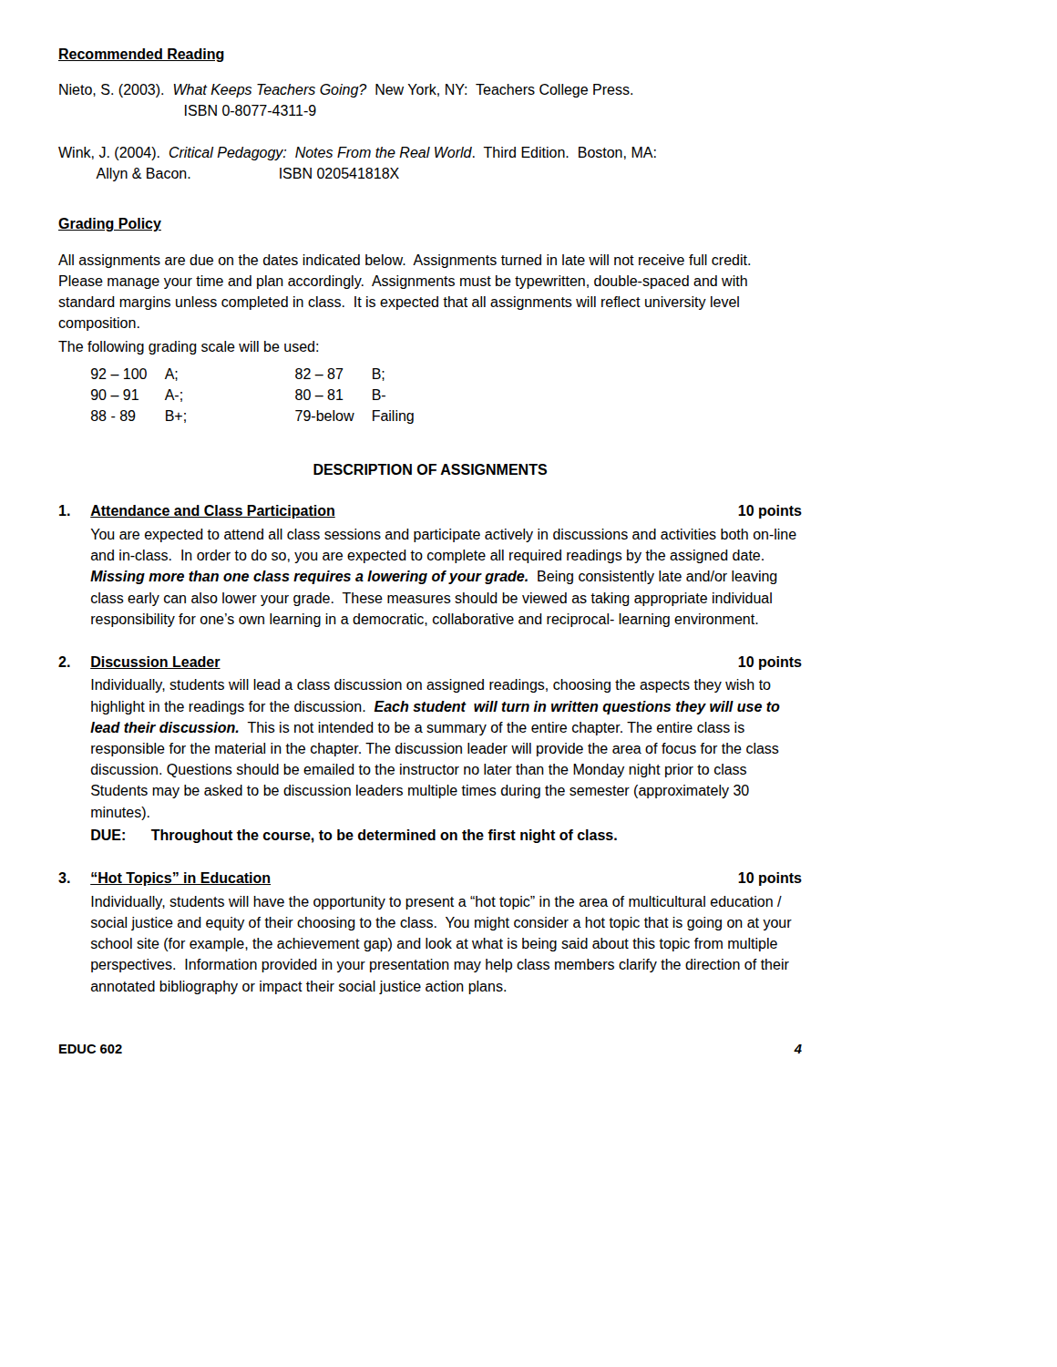Recommended Reading
Nieto, S. (2003). What Keeps Teachers Going? New York, NY: Teachers College Press. ISBN 0-8077-4311-9
Wink, J. (2004). Critical Pedagogy: Notes From the Real World. Third Edition. Boston, MA: Allyn & Bacon.ISBN 020541818X
Grading Policy
All assignments are due on the dates indicated below. Assignments turned in late will not receive full credit. Please manage your time and plan accordingly. Assignments must be typewritten, double-spaced and with standard margins unless completed in class. It is expected that all assignments will reflect university level composition.
The following grading scale will be used:
| 92 – 100 | A; | | 82 – 87 | B; |
| 90 – 91 | A-; | | 80 – 81 | B- |
| 88 - 89 | B+; | | 79-below | Failing |
DESCRIPTION OF ASSIGNMENTS
1.
Attendance and Class Participation 10 points
You are expected to attend all class sessions and participate actively in discussions and activities both on-line and in-class. In order to do so, you are expected to complete all required readings by the assigned date. Missing more than one class requires a lowering of your grade. Being consistently late and/or leaving class early can also lower your grade. These measures should be viewed as taking appropriate individual responsibility for one’s own learning in a democratic, collaborative and reciprocal- learning environment.
2.
Discussion Leader 10 points
Individually, students will lead a class discussion on assigned readings, choosing the aspects they wish to highlight in the readings for the discussion. Each student will turn in written questions they will use to lead their discussion. This is not intended to be a summary of the entire chapter. The entire class is responsible for the material in the chapter. The discussion leader will provide the area of focus for the class discussion. Questions should be emailed to the instructor no later than the Monday night prior to class Students may be asked to be discussion leaders multiple times during the semester (approximately 30 minutes).
DUE: Throughout the course, to be determined on the first night of class.
3.
“Hot Topics” in Education 10 points
Individually, students will have the opportunity to present a “hot topic” in the area of multicultural education / social justice and equity of their choosing to the class. You might consider a hot topic that is going on at your school site (for example, the achievement gap) and look at what is being said about this topic from multiple perspectives. Information provided in your presentation may help class members clarify the direction of their annotated bibliography or impact their social justice action plans.
EDUC 602 4